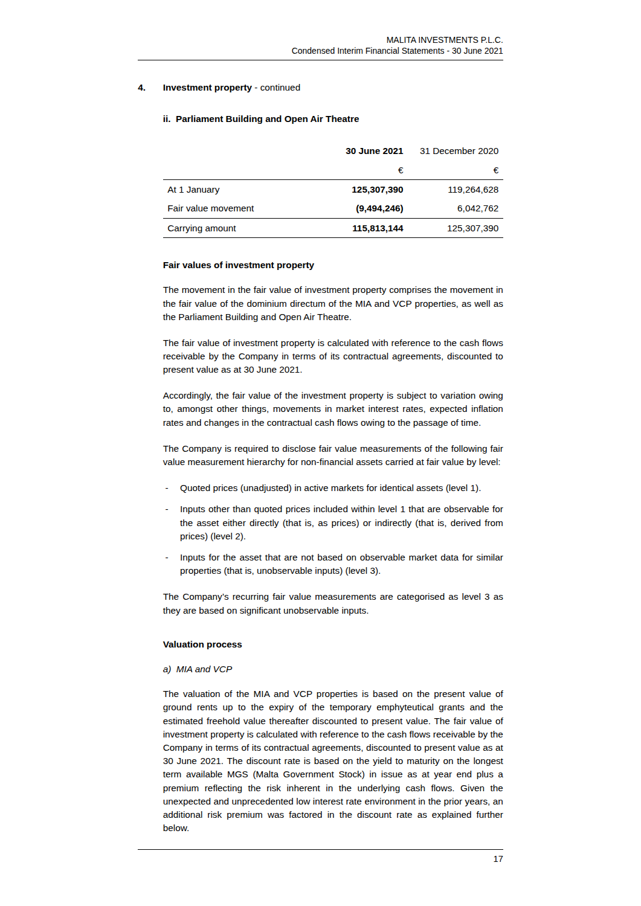MALITA INVESTMENTS P.L.C.
Condensed Interim Financial Statements - 30 June 2021
4. Investment property - continued
ii. Parliament Building and Open Air Theatre
| | 30 June 2021 | 31 December 2020 |
| --- | --- | --- |
| | € | € |
| At 1 January | 125,307,390 | 119,264,628 |
| Fair value movement | (9,494,246) | 6,042,762 |
| Carrying amount | 115,813,144 | 125,307,390 |
Fair values of investment property
The movement in the fair value of investment property comprises the movement in the fair value of the dominium directum of the MIA and VCP properties, as well as the Parliament Building and Open Air Theatre.
The fair value of investment property is calculated with reference to the cash flows receivable by the Company in terms of its contractual agreements, discounted to present value as at 30 June 2021.
Accordingly, the fair value of the investment property is subject to variation owing to, amongst other things, movements in market interest rates, expected inflation rates and changes in the contractual cash flows owing to the passage of time.
The Company is required to disclose fair value measurements of the following fair value measurement hierarchy for non-financial assets carried at fair value by level:
Quoted prices (unadjusted) in active markets for identical assets (level 1).
Inputs other than quoted prices included within level 1 that are observable for the asset either directly (that is, as prices) or indirectly (that is, derived from prices) (level 2).
Inputs for the asset that are not based on observable market data for similar properties (that is, unobservable inputs) (level 3).
The Company’s recurring fair value measurements are categorised as level 3 as they are based on significant unobservable inputs.
Valuation process
a) MIA and VCP
The valuation of the MIA and VCP properties is based on the present value of ground rents up to the expiry of the temporary emphyteutical grants and the estimated freehold value thereafter discounted to present value. The fair value of investment property is calculated with reference to the cash flows receivable by the Company in terms of its contractual agreements, discounted to present value as at 30 June 2021. The discount rate is based on the yield to maturity on the longest term available MGS (Malta Government Stock) in issue as at year end plus a premium reflecting the risk inherent in the underlying cash flows. Given the unexpected and unprecedented low interest rate environment in the prior years, an additional risk premium was factored in the discount rate as explained further below.
17